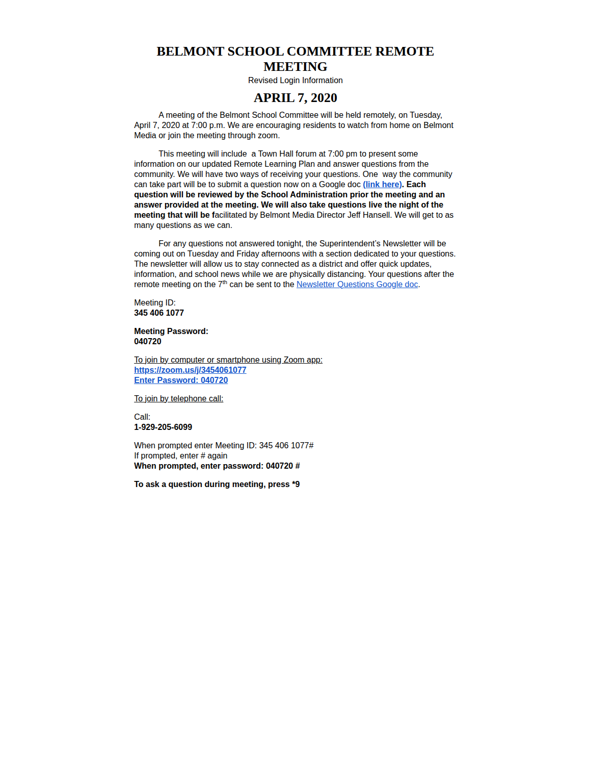BELMONT SCHOOL COMMITTEE REMOTE MEETING
Revised Login Information
APRIL 7, 2020
A meeting of the Belmont School Committee will be held remotely, on Tuesday, April 7, 2020 at 7:00 p.m. We are encouraging residents to watch from home on Belmont Media or join the meeting through zoom.
This meeting will include a Town Hall forum at 7:00 pm to present some information on our updated Remote Learning Plan and answer questions from the community. We will have two ways of receiving your questions. One way the community can take part will be to submit a question now on a Google doc (link here). Each question will be reviewed by the School Administration prior the meeting and an answer provided at the meeting. We will also take questions live the night of the meeting that will be facilitated by Belmont Media Director Jeff Hansell. We will get to as many questions as we can.
For any questions not answered tonight, the Superintendent’s Newsletter will be coming out on Tuesday and Friday afternoons with a section dedicated to your questions. The newsletter will allow us to stay connected as a district and offer quick updates, information, and school news while we are physically distancing. Your questions after the remote meeting on the 7th can be sent to the Newsletter Questions Google doc.
Meeting ID:
345 406 1077
Meeting Password:
040720
To join by computer or smartphone using Zoom app:
https://zoom.us/j/3454061077
Enter Password: 040720
To join by telephone call:
Call:
1-929-205-6099
When prompted enter Meeting ID: 345 406 1077#
If prompted, enter # again
When prompted, enter password: 040720 #
To ask a question during meeting, press *9